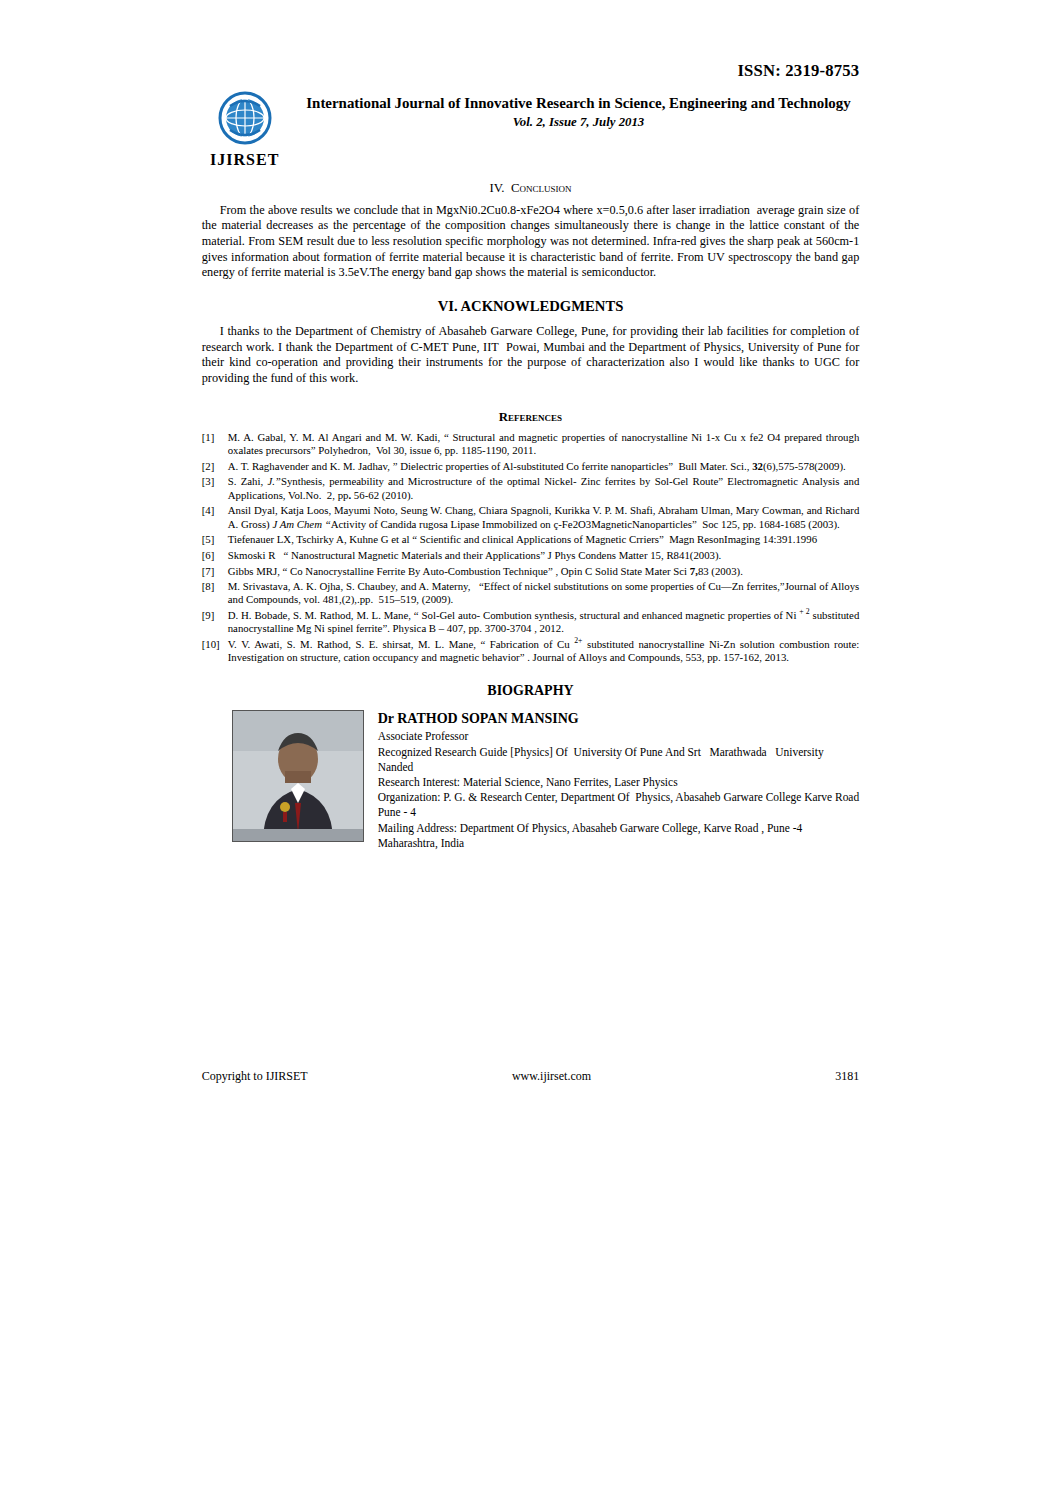ISSN: 2319-8753
IJIRSET
International Journal of Innovative Research in Science, Engineering and Technology
Vol. 2, Issue 7, July 2013
IV. Conclusion
From the above results we conclude that in MgxNi0.2Cu0.8-xFe2O4 where x=0.5,0.6 after laser irradiation average grain size of the material decreases as the percentage of the composition changes simultaneously there is change in the lattice constant of the material. From SEM result due to less resolution specific morphology was not determined. Infra-red gives the sharp peak at 560cm-1 gives information about formation of ferrite material because it is characteristic band of ferrite. From UV spectroscopy the band gap energy of ferrite material is 3.5eV.The energy band gap shows the material is semiconductor.
VI. ACKNOWLEDGMENTS
I thanks to the Department of Chemistry of Abasaheb Garware College, Pune, for providing their lab facilities for completion of research work. I thank the Department of C-MET Pune, IIT Powai, Mumbai and the Department of Physics, University of Pune for their kind co-operation and providing their instruments for the purpose of characterization also I would like thanks to UGC for providing the fund of this work.
References
[1] M. A. Gabal, Y. M. Al Angari and M. W. Kadi, “ Structural and magnetic properties of nanocrystalline Ni 1-x Cu x fe2 O4 prepared through oxalates precursors” Polyhedron, Vol 30, issue 6, pp. 1185-1190, 2011.
[2] A. T. Raghavender and K. M. Jadhav, ” Dielectric properties of Al-substituted Co ferrite nanoparticles” Bull Mater. Sci., 32(6),575-578(2009).
[3] S. Zahi, J.”Synthesis, permeability and Microstructure of the optimal Nickel- Zinc ferrites by Sol-Gel Route” Electromagnetic Analysis and Applications, Vol.No. 2, pp. 56-62 (2010).
[4] Ansil Dyal, Katja Loos, Mayumi Noto, Seung W. Chang, Chiara Spagnoli, Kurikka V. P. M. Shafi, Abraham Ulman, Mary Cowman, and Richard A. Gross) J Am Chem “Activity of Candida rugosa Lipase Immobilized on ç-Fe2O3MagneticNanoparticles” Soc 125, pp. 1684-1685 (2003).
[5] Tiefenauer LX, Tschirky A, Kuhne G et al “ Scientific and clinical Applications of Magnetic Crriers” Magn ResonImaging 14:391.1996
[6] Skmoski R “ Nanostructural Magnetic Materials and their Applications” J Phys Condens Matter 15, R841(2003).
[7] Gibbs MRJ, “ Co Nanocrystalline Ferrite By Auto-Combustion Technique” , Opin C Solid State Mater Sci 7, 83 (2003).
[8] M. Srivastava, A. K. Ojha, S. Chaubey, and A. Materny, “Effect of nickel substitutions on some properties of Cu—Zn ferrites,”Journal of Alloys and Compounds, vol. 481,(2),.pp. 515–519, (2009).
[9] D. H. Bobade, S. M. Rathod, M. L. Mane, “ Sol-Gel auto- Combution synthesis, structural and enhanced magnetic properties of Ni + 2 substituted nanocrystalline Mg Ni spinel ferrite”. Physica B – 407, pp. 3700-3704 , 2012.
[10] V. V. Awati, S. M. Rathod, S. E. shirsat, M. L. Mane, “ Fabrication of Cu 2+ substituted nanocrystalline Ni-Zn solution combustion route: Investigation on structure, cation occupancy and magnetic behavior” . Journal of Alloys and Compounds, 553, pp. 157-162, 2013.
BIOGRAPHY
Dr RATHOD SOPAN MANSING
Associate Professor
Recognized Research Guide [Physics] Of University Of Pune And Srt Marathwada University Nanded
Research Interest: Material Science, Nano Ferrites, Laser Physics
Organization: P. G. & Research Center, Department Of Physics, Abasaheb Garware College Karve Road Pune - 4
Mailing Address: Department Of Physics, Abasaheb Garware College, Karve Road , Pune -4
Maharashtra, India
Copyright to IJIRSET
www.ijirset.com
3181